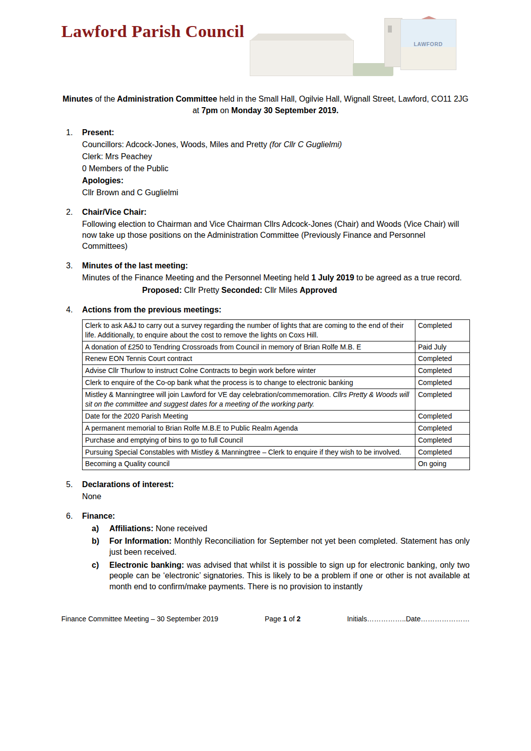Lawford Parish Council
Minutes of the Administration Committee held in the Small Hall, Ogilvie Hall, Wignall Street, Lawford, CO11 2JG at 7pm on Monday 30 September 2019.
Present:
Councillors: Adcock-Jones, Woods, Miles and Pretty (for Cllr C Guglielmi)
Clerk: Mrs Peachey
0 Members of the Public
Apologies:
Cllr Brown and C Guglielmi
Chair/Vice Chair:
Following election to Chairman and Vice Chairman Cllrs Adcock-Jones (Chair) and Woods (Vice Chair) will now take up those positions on the Administration Committee (Previously Finance and Personnel Committees)
Minutes of the last meeting:
Minutes of the Finance Meeting and the Personnel Meeting held 1 July 2019 to be agreed as a true record.
Proposed: Cllr Pretty Seconded: Cllr Miles Approved
Actions from the previous meetings:
| Clerk to ask A&J to carry out a survey regarding the number of lights that are coming to the end of their life. Additionally, to enquire about the cost to remove the lights on Coxs Hill. | Completed |
| A donation of £250 to Tendring Crossroads from Council in memory of Brian Rolfe M.B. E | Paid July |
| Renew EON Tennis Court contract | Completed |
| Advise Cllr Thurlow to instruct Colne Contracts to begin work before winter | Completed |
| Clerk to enquire of the Co-op bank what the process is to change to electronic banking | Completed |
| Mistley & Manningtree will join Lawford for VE day celebration/commemoration. Cllrs Pretty & Woods will sit on the committee and suggest dates for a meeting of the working party. | Completed |
| Date for the 2020 Parish Meeting | Completed |
| A permanent memorial to Brian Rolfe M.B.E to Public Realm Agenda | Completed |
| Purchase and emptying of bins to go to full Council | Completed |
| Pursuing Special Constables with Mistley & Manningtree – Clerk to enquire if they wish to be involved. | Completed |
| Becoming a Quality council | On going |
Declarations of interest:
None
Finance:
Affiliations: None received
For Information: Monthly Reconciliation for September not yet been completed. Statement has only just been received.
Electronic banking: was advised that whilst it is possible to sign up for electronic banking, only two people can be ‘electronic’ signatories. This is likely to be a problem if one or other is not available at month end to confirm/make payments. There is no provision to instantly
Finance Committee Meeting – 30 September 2019
Page 1 of 2
Initials……………..Date…………………